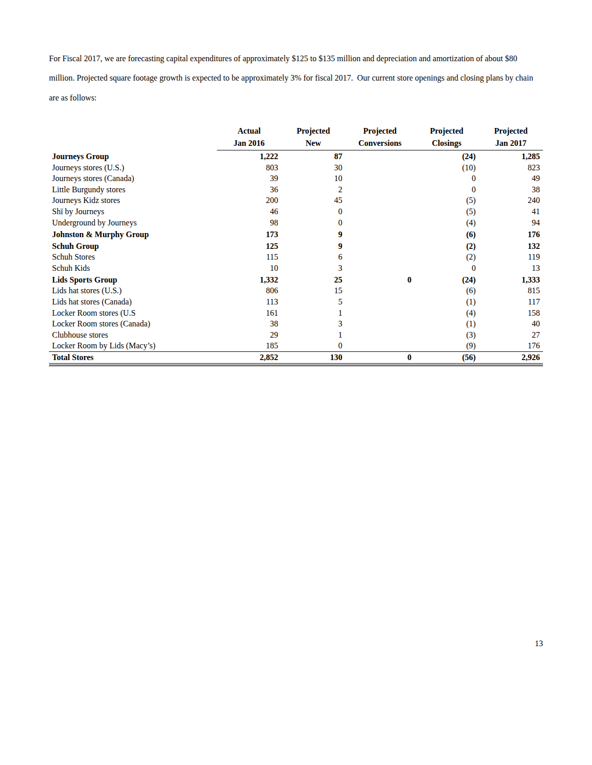For Fiscal 2017, we are forecasting capital expenditures of approximately $125 to $135 million and depreciation and amortization of about $80 million. Projected square footage growth is expected to be approximately 3% for fiscal 2017. Our current store openings and closing plans by chain are as follows:
| | Actual | Projected | Projected | Projected | Projected |
| --- | --- | --- | --- | --- | --- |
| | Jan 2016 | New | Conversions | Closings | Jan 2017 |
| Journeys Group | 1,222 | 87 | | (24) | 1,285 |
| Journeys stores (U.S.) | 803 | 30 | | (10) | 823 |
| Journeys stores (Canada) | 39 | 10 | | 0 | 49 |
| Little Burgundy stores | 36 | 2 | | 0 | 38 |
| Journeys Kidz stores | 200 | 45 | | (5) | 240 |
| Shï by Journeys | 46 | 0 | | (5) | 41 |
| Underground by Journeys | 98 | 0 | | (4) | 94 |
| Johnston & Murphy Group | 173 | 9 | | (6) | 176 |
| Schuh Group | 125 | 9 | | (2) | 132 |
| Schuh Stores | 115 | 6 | | (2) | 119 |
| Schuh Kids | 10 | 3 | | 0 | 13 |
| Lids Sports Group | 1,332 | 25 | 0 | (24) | 1,333 |
| Lids hat stores (U.S.) | 806 | 15 | | (6) | 815 |
| Lids hat stores (Canada) | 113 | 5 | | (1) | 117 |
| Locker Room stores (U.S | 161 | 1 | | (4) | 158 |
| Locker Room stores (Canada) | 38 | 3 | | (1) | 40 |
| Clubhouse stores | 29 | 1 | | (3) | 27 |
| Locker Room by Lids (Macy’s) | 185 | 0 | | (9) | 176 |
| Total Stores | 2,852 | 130 | 0 | (56) | 2,926 |
13